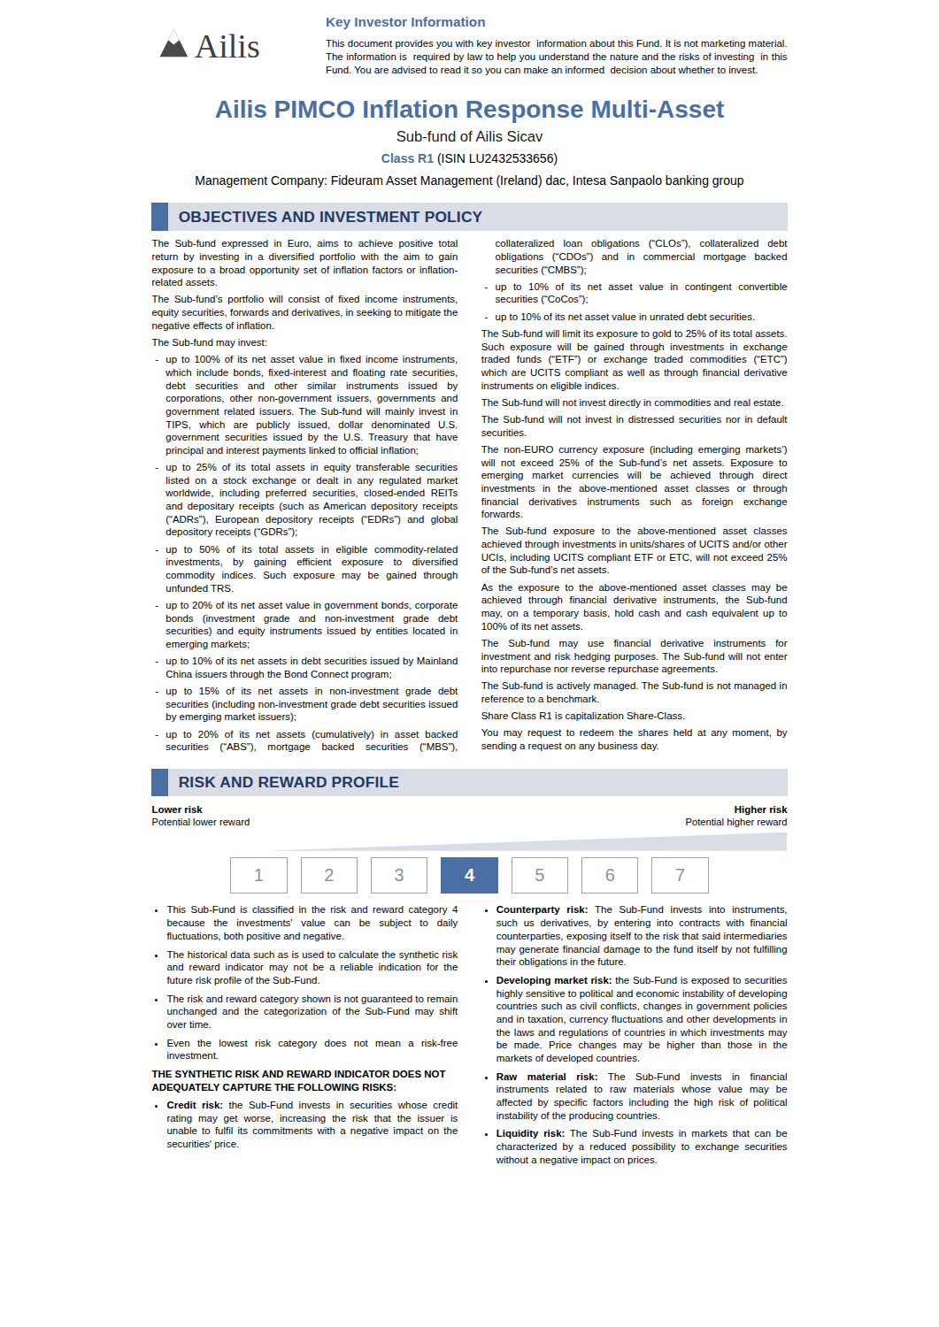Ailis
Key Investor Information
This document provides you with key investor information about this Fund. It is not marketing material. The information is required by law to help you understand the nature and the risks of investing in this Fund. You are advised to read it so you can make an informed decision about whether to invest.
Ailis PIMCO Inflation Response Multi-Asset
Sub-fund of Ailis Sicav
Class R1 (ISIN LU2432533656)
Management Company: Fideuram Asset Management (Ireland) dac, Intesa Sanpaolo banking group
OBJECTIVES AND INVESTMENT POLICY
The Sub-fund expressed in Euro, aims to achieve positive total return by investing in a diversified portfolio with the aim to gain exposure to a broad opportunity set of inflation factors or inflation-related assets.
The Sub-fund’s portfolio will consist of fixed income instruments, equity securities, forwards and derivatives, in seeking to mitigate the negative effects of inflation.
The Sub-fund may invest:
up to 100% of its net asset value in fixed income instruments, which include bonds, fixed-interest and floating rate securities, debt securities and other similar instruments issued by corporations, other non-government issuers, governments and government related issuers. The Sub-fund will mainly invest in TIPS, which are publicly issued, dollar denominated U.S. government securities issued by the U.S. Treasury that have principal and interest payments linked to official inflation;
up to 25% of its total assets in equity transferable securities listed on a stock exchange or dealt in any regulated market worldwide, including preferred securities, closed-ended REITs and depositary receipts (such as American depository receipts (“ADRs”), European depository receipts (“EDRs”) and global depository receipts (“GDRs”);
up to 50% of its total assets in eligible commodity-related investments, by gaining efficient exposure to diversified commodity indices. Such exposure may be gained through unfunded TRS.
up to 20% of its net asset value in government bonds, corporate bonds (investment grade and non-investment grade debt securities) and equity instruments issued by entities located in emerging markets;
up to 10% of its net assets in debt securities issued by Mainland China issuers through the Bond Connect program;
up to 15% of its net assets in non-investment grade debt securities (including non-investment grade debt securities issued by emerging market issuers);
up to 20% of its net assets (cumulatively) in asset backed securities (“ABS”), mortgage backed securities (“MBS”), collateralized loan obligations (“CLOs”), collateralized debt obligations (“CDOs”) and in commercial mortgage backed securities (“CMBS”);
up to 10% of its net asset value in contingent convertible securities (“CoCos”);
up to 10% of its net asset value in unrated debt securities.
The Sub-fund will limit its exposure to gold to 25% of its total assets. Such exposure will be gained through investments in exchange traded funds (“ETF”) or exchange traded commodities (“ETC”) which are UCITS compliant as well as through financial derivative instruments on eligible indices.
The Sub-fund will not invest directly in commodities and real estate.
The Sub-fund will not invest in distressed securities nor in default securities.
The non-EURO currency exposure (including emerging markets’) will not exceed 25% of the Sub-fund’s net assets. Exposure to emerging market currencies will be achieved through direct investments in the above-mentioned asset classes or through financial derivatives instruments such as foreign exchange forwards.
The Sub-fund exposure to the above-mentioned asset classes achieved through investments in units/shares of UCITS and/or other UCIs, including UCITS compliant ETF or ETC, will not exceed 25% of the Sub-fund’s net assets.
As the exposure to the above-mentioned asset classes may be achieved through financial derivative instruments, the Sub-fund may, on a temporary basis, hold cash and cash equivalent up to 100% of its net assets.
The Sub-fund may use financial derivative instruments for investment and risk hedging purposes. The Sub-fund will not enter into repurchase nor reverse repurchase agreements.
The Sub-fund is actively managed. The Sub-fund is not managed in reference to a benchmark.
Share Class R1 is capitalization Share-Class.
You may request to redeem the shares held at any moment, by sending a request on any business day.
RISK AND REWARD PROFILE
Lower risk
Potential lower reward
Higher risk
Potential higher reward
1
2
3
4
5
6
7
This Sub-Fund is classified in the risk and reward category 4 because the investments' value can be subject to daily fluctuations, both positive and negative.
The historical data such as is used to calculate the synthetic risk and reward indicator may not be a reliable indication for the future risk profile of the Sub-Fund.
The risk and reward category shown is not guaranteed to remain unchanged and the categorization of the Sub-Fund may shift over time.
Even the lowest risk category does not mean a risk-free investment.
THE SYNTHETIC RISK AND REWARD INDICATOR DOES NOT ADEQUATELY CAPTURE THE FOLLOWING RISKS:
Credit risk: the Sub-Fund invests in securities whose credit rating may get worse, increasing the risk that the issuer is unable to fulfil its commitments with a negative impact on the securities' price.
Counterparty risk: The Sub-Fund invests into instruments, such us derivatives, by entering into contracts with financial counterparties, exposing itself to the risk that said intermediaries may generate financial damage to the fund itself by not fulfilling their obligations in the future.
Developing market risk: the Sub-Fund is exposed to securities highly sensitive to political and economic instability of developing countries such as civil conflicts, changes in government policies and in taxation, currency fluctuations and other developments in the laws and regulations of countries in which investments may be made. Price changes may be higher than those in the markets of developed countries.
Raw material risk: The Sub-Fund invests in financial instruments related to raw materials whose value may be affected by specific factors including the high risk of political instability of the producing countries.
Liquidity risk: The Sub-Fund invests in markets that can be characterized by a reduced possibility to exchange securities without a negative impact on prices.